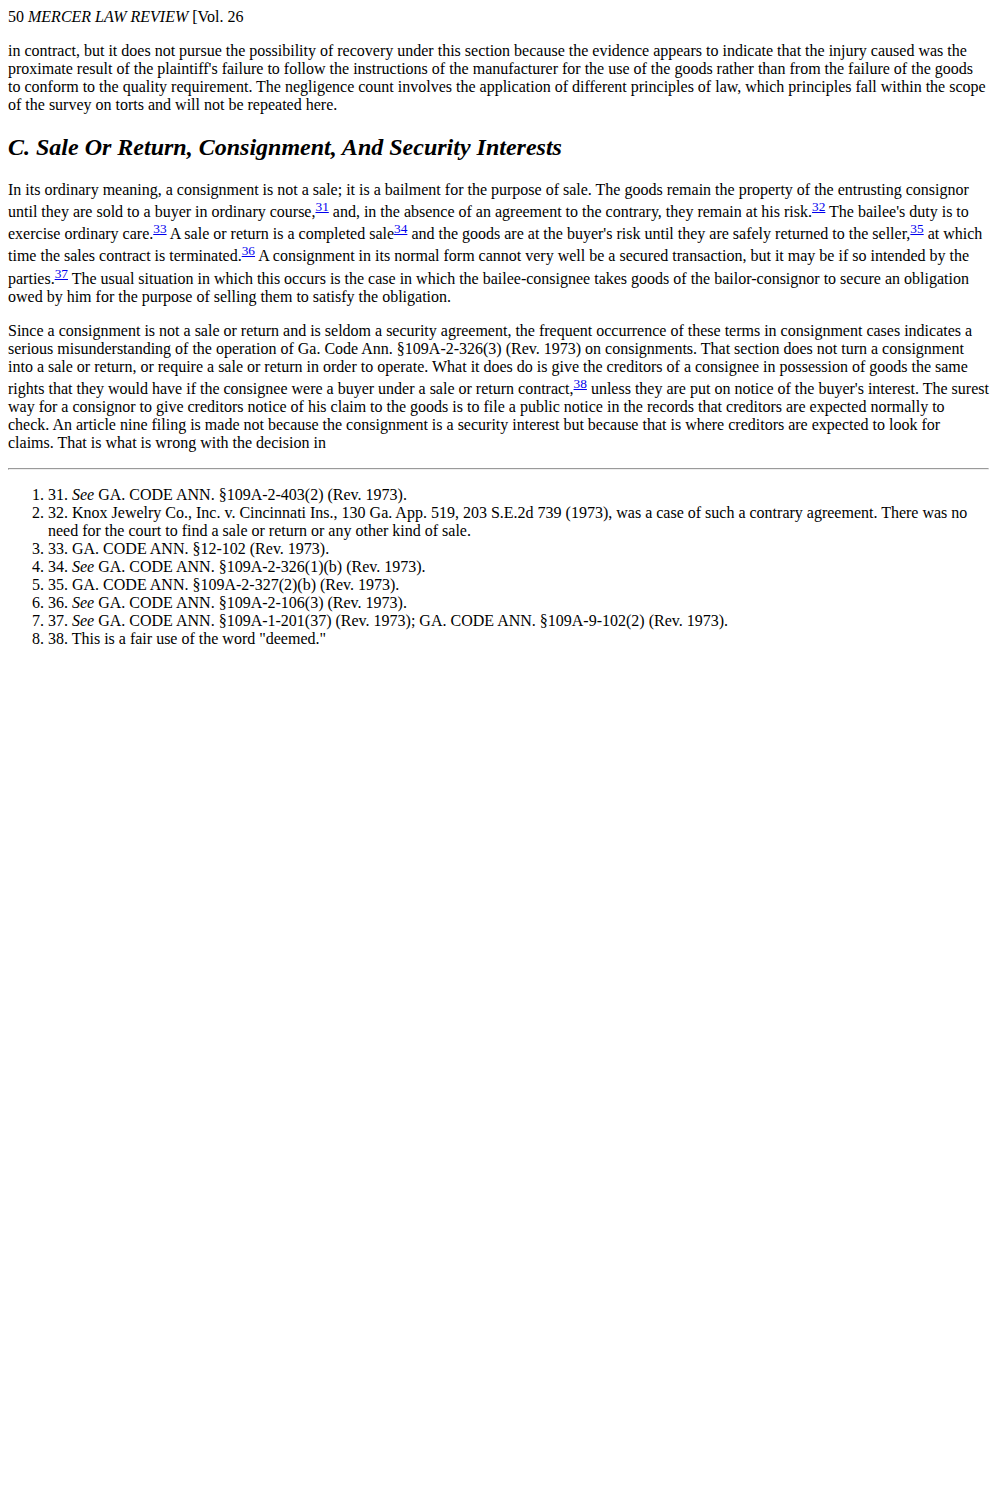50 MERCER LAW REVIEW [Vol. 26
in contract, but it does not pursue the possibility of recovery under this section because the evidence appears to indicate that the injury caused was the proximate result of the plaintiff's failure to follow the instructions of the manufacturer for the use of the goods rather than from the failure of the goods to conform to the quality requirement. The negligence count involves the application of different principles of law, which principles fall within the scope of the survey on torts and will not be repeated here.
C. Sale Or Return, Consignment, And Security Interests
In its ordinary meaning, a consignment is not a sale; it is a bailment for the purpose of sale. The goods remain the property of the entrusting consignor until they are sold to a buyer in ordinary course,31 and, in the absence of an agreement to the contrary, they remain at his risk.32 The bailee's duty is to exercise ordinary care.33 A sale or return is a completed sale34 and the goods are at the buyer's risk until they are safely returned to the seller,35 at which time the sales contract is terminated.36 A consignment in its normal form cannot very well be a secured transaction, but it may be if so intended by the parties.37 The usual situation in which this occurs is the case in which the bailee-consignee takes goods of the bailor-consignor to secure an obligation owed by him for the purpose of selling them to satisfy the obligation.
Since a consignment is not a sale or return and is seldom a security agreement, the frequent occurrence of these terms in consignment cases indicates a serious misunderstanding of the operation of Ga. Code Ann. §109A-2-326(3) (Rev. 1973) on consignments. That section does not turn a consignment into a sale or return, or require a sale or return in order to operate. What it does do is give the creditors of a consignee in possession of goods the same rights that they would have if the consignee were a buyer under a sale or return contract,38 unless they are put on notice of the buyer's interest. The surest way for a consignor to give creditors notice of his claim to the goods is to file a public notice in the records that creditors are expected normally to check. An article nine filing is made not because the consignment is a security interest but because that is where creditors are expected to look for claims. That is what is wrong with the decision in
31. See GA. CODE ANN. §109A-2-403(2) (Rev. 1973).
32. Knox Jewelry Co., Inc. v. Cincinnati Ins., 130 Ga. App. 519, 203 S.E.2d 739 (1973), was a case of such a contrary agreement. There was no need for the court to find a sale or return or any other kind of sale.
33. GA. CODE ANN. §12-102 (Rev. 1973).
34. See GA. CODE ANN. §109A-2-326(1)(b) (Rev. 1973).
35. GA. CODE ANN. §109A-2-327(2)(b) (Rev. 1973).
36. See GA. CODE ANN. §109A-2-106(3) (Rev. 1973).
37. See GA. CODE ANN. §109A-1-201(37) (Rev. 1973); GA. CODE ANN. §109A-9-102(2) (Rev. 1973).
38. This is a fair use of the word "deemed."